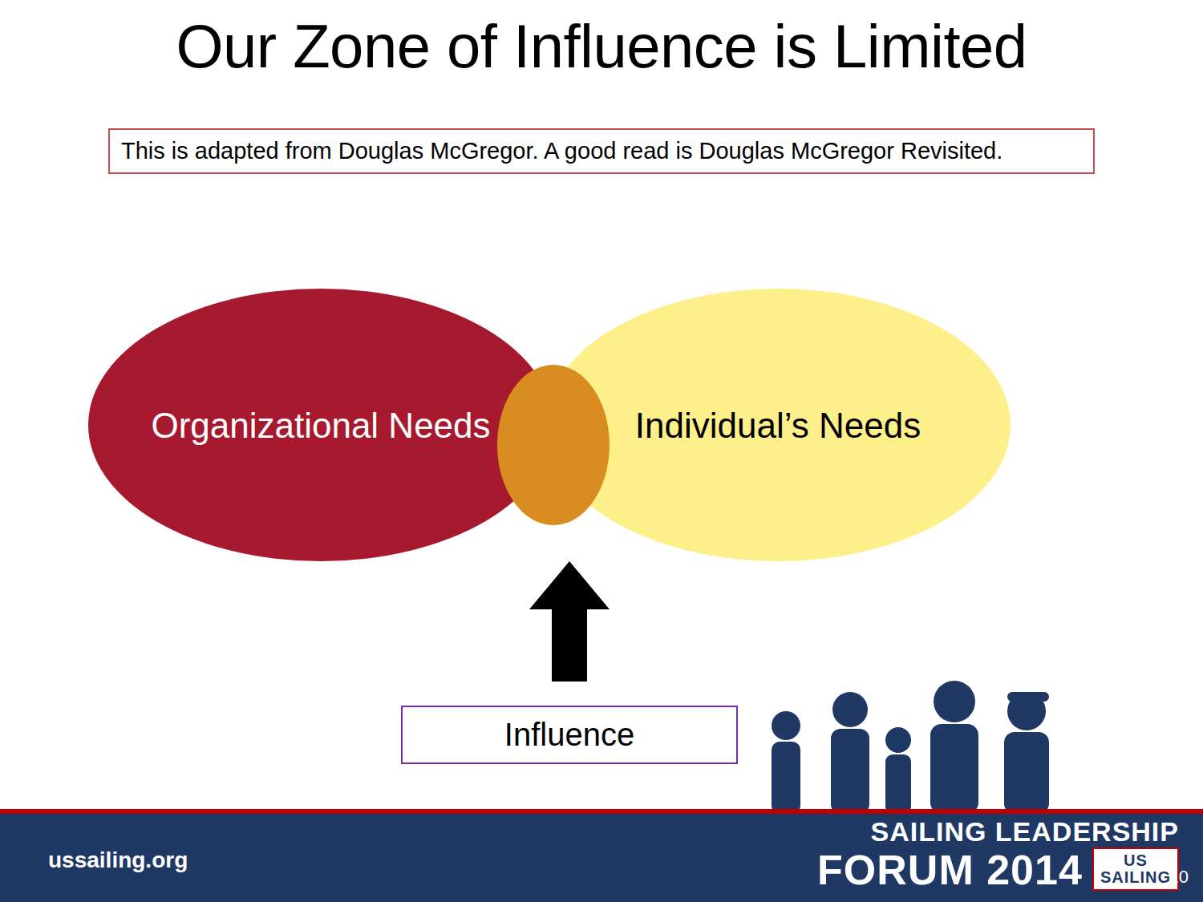Our Zone of Influence is Limited
This is adapted from Douglas McGregor. A good read is Douglas McGregor Revisited.
Organizational Needs
Individual’s Needs
Influence
ussailing.org
SAILING LEADERSHIP
FORUM 2014US
SAILING
10